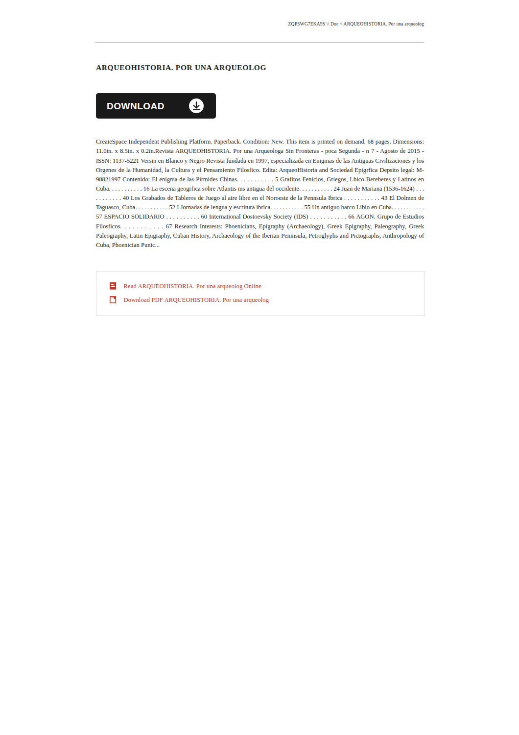ZQPSWG7EKA9S \\ Doc < ARQUEOHISTORIA. Por una arqueolog
ARQUEOHISTORIA. POR UNA ARQUEOLOG
DOWNLOAD
CreateSpace Independent Publishing Platform. Paperback. Condition: New. This item is printed on demand. 68 pages. Dimensions: 11.0in. x 8.5in. x 0.2in.Revista ARQUEOHISTORIA. Por una Arqueologa Sin Fronteras - poca Segunda - n 7 - Agosto de 2015 - ISSN: 1137-5221 Versin en Blanco y Negro Revista fundada en 1997, especializada en Enigmas de las Antiguas Civilizaciones y los Orgenes de la Humanidad, la Cultura y el Pensamiento Filosfico. Edita: ArqueoHistoria and Sociedad Epigrfica Depsito legal: M-98821997 Contenido: El enigma de las Pirmides Chinas. . . . . . . . . . . 5 Grafitos Fenicios, Griegos, Lbico-Bereberes y Latinos en Cuba. . . . . . . . . . . 16 La escena geogrfica sobre Atlantis ms antigua del occidente. . . . . . . . . . . 24 Juan de Mariana (1536-1624) . . . . . . . . . . . 40 Los Grabados de Tableros de Juego al aire libre en el Noroeste de la Pennsula Ibrica . . . . . . . . . . . 43 El Dolmen de Taguasco, Cuba. . . . . . . . . . . 52 I Jornadas de lengua y escritura ibrica. . . . . . . . . . . 55 Un antiguo barco Libio en Cuba. . . . . . . . . . . 57 ESPACIO SOLIDARIO . . . . . . . . . . 60 International Dostoevsky Society (IDS) . . . . . . . . . . . 66 AGON. Grupo de Estudios Filosficos. . . . . . . . . . . 67 Research Interests: Phoenicians, Epigraphy (Archaeology), Greek Epigraphy, Paleography, Greek Paleography, Latin Epigraphy, Cuban History, Archaeology of the Iberian Peninsula, Petroglyphs and Pictographs, Anthropology of Cuba, Phoenician Punic...
Read ARQUEOHISTORIA. Por una arqueolog Online
Download PDF ARQUEOHISTORIA. Por una arqueolog